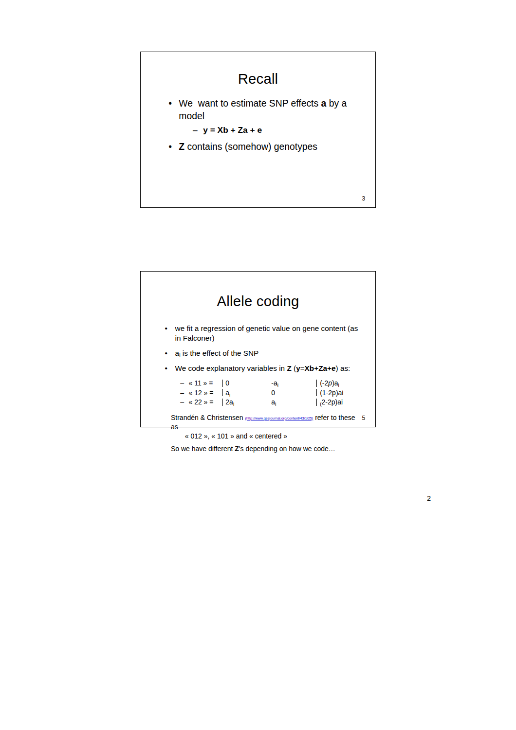Recall
We want to estimate SNP effects a by a model
y = Xb + Za + e
Z contains (somehow) genotypes
3
Allele coding
we fit a regression of genetic value on gene content (as in Falconer)
ai is the effect of the SNP
We code explanatory variables in Z (y=Xb+Za+e) as:
– « 11 » = 0 -ai (-2p)ai
– « 12 » = ai 0 (1-2p)ai
– « 22 » = 2ai ai (2-2p)ai
Strandén & Christensen (http://www.gsejournal.org/content/43/1/25) refer to these as « 012 », « 101 » and « centered » So we have different Z's depending on how we code…
5
2